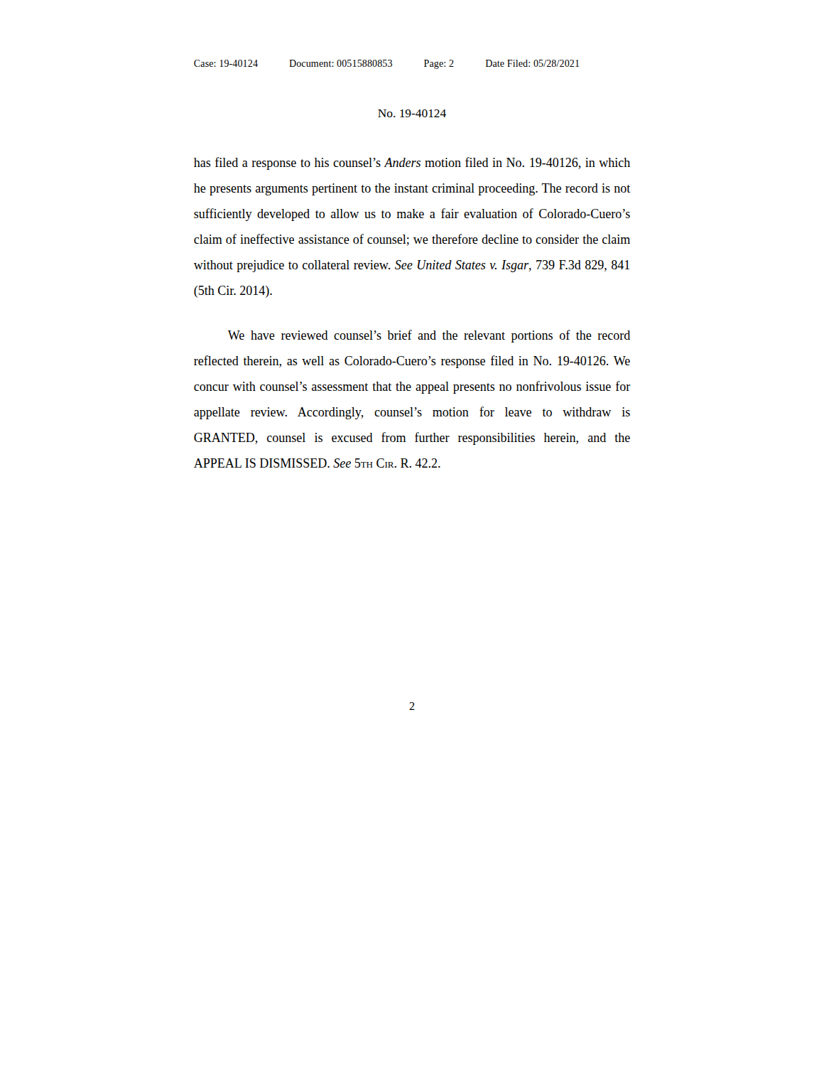Case: 19-40124 Document: 00515880853 Page: 2 Date Filed: 05/28/2021
No. 19-40124
has filed a response to his counsel’s Anders motion filed in No. 19-40126, in which he presents arguments pertinent to the instant criminal proceeding. The record is not sufficiently developed to allow us to make a fair evaluation of Colorado-Cuero’s claim of ineffective assistance of counsel; we therefore decline to consider the claim without prejudice to collateral review. See United States v. Isgar, 739 F.3d 829, 841 (5th Cir. 2014).
We have reviewed counsel’s brief and the relevant portions of the record reflected therein, as well as Colorado-Cuero’s response filed in No. 19-40126. We concur with counsel’s assessment that the appeal presents no nonfrivolous issue for appellate review. Accordingly, counsel’s motion for leave to withdraw is GRANTED, counsel is excused from further responsibilities herein, and the APPEAL IS DISMISSED. See 5th Cir. R. 42.2.
2